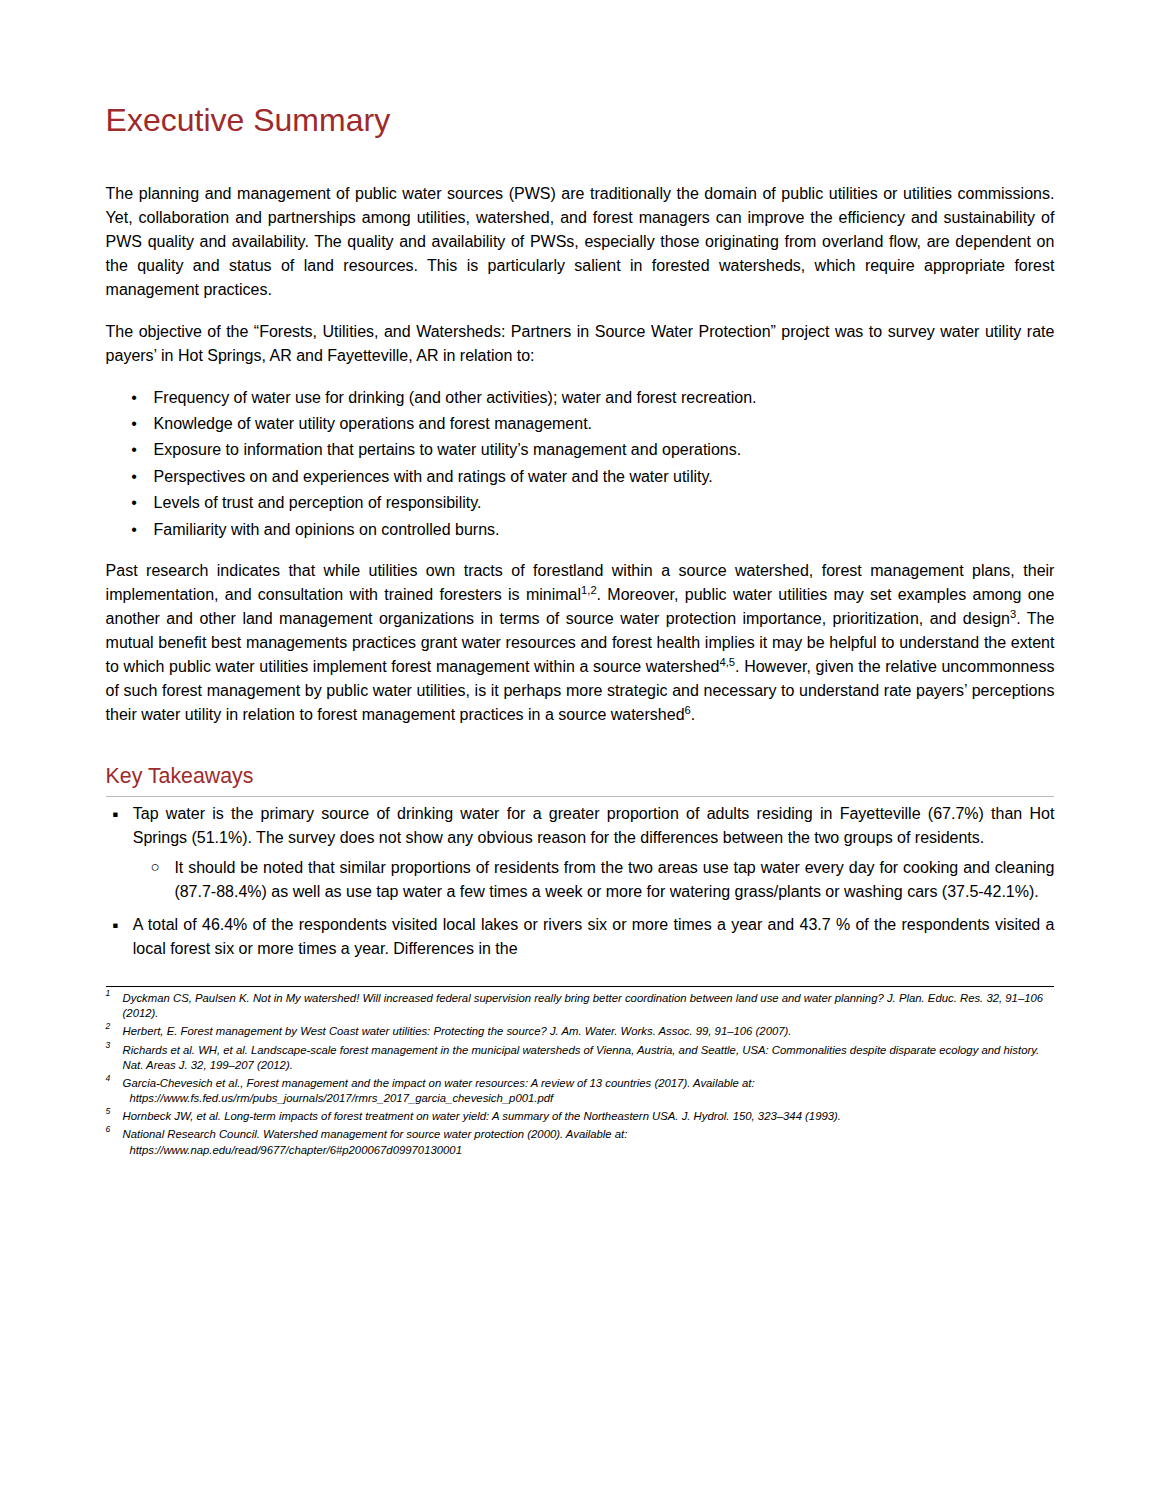Executive Summary
The planning and management of public water sources (PWS) are traditionally the domain of public utilities or utilities commissions. Yet, collaboration and partnerships among utilities, watershed, and forest managers can improve the efficiency and sustainability of PWS quality and availability. The quality and availability of PWSs, especially those originating from overland flow, are dependent on the quality and status of land resources. This is particularly salient in forested watersheds, which require appropriate forest management practices.
The objective of the “Forests, Utilities, and Watersheds: Partners in Source Water Protection” project was to survey water utility rate payers’ in Hot Springs, AR and Fayetteville, AR in relation to:
Frequency of water use for drinking (and other activities); water and forest recreation.
Knowledge of water utility operations and forest management.
Exposure to information that pertains to water utility’s management and operations.
Perspectives on and experiences with and ratings of water and the water utility.
Levels of trust and perception of responsibility.
Familiarity with and opinions on controlled burns.
Past research indicates that while utilities own tracts of forestland within a source watershed, forest management plans, their implementation, and consultation with trained foresters is minimal1,2. Moreover, public water utilities may set examples among one another and other land management organizations in terms of source water protection importance, prioritization, and design3. The mutual benefit best managements practices grant water resources and forest health implies it may be helpful to understand the extent to which public water utilities implement forest management within a source watershed4,5. However, given the relative uncommonness of such forest management by public water utilities, is it perhaps more strategic and necessary to understand rate payers’ perceptions their water utility in relation to forest management practices in a source watershed6.
Key Takeaways
Tap water is the primary source of drinking water for a greater proportion of adults residing in Fayetteville (67.7%) than Hot Springs (51.1%). The survey does not show any obvious reason for the differences between the two groups of residents.
It should be noted that similar proportions of residents from the two areas use tap water every day for cooking and cleaning (87.7-88.4%) as well as use tap water a few times a week or more for watering grass/plants or washing cars (37.5-42.1%).
A total of 46.4% of the respondents visited local lakes or rivers six or more times a year and 43.7 % of the respondents visited a local forest six or more times a year. Differences in the
Dyckman CS, Paulsen K. Not in My watershed! Will increased federal supervision really bring better coordination between land use and water planning? J. Plan. Educ. Res. 32, 91–106 (2012).
Herbert, E. Forest management by West Coast water utilities: Protecting the source? J. Am. Water. Works. Assoc. 99, 91–106 (2007).
Richards et al. WH, et al. Landscape-scale forest management in the municipal watersheds of Vienna, Austria, and Seattle, USA: Commonalities despite disparate ecology and history. Nat. Areas J. 32, 199–207 (2012).
Garcia-Chevesich et al., Forest management and the impact on water resources: A review of 13 countries (2017). Available at: https://www.fs.fed.us/rm/pubs_journals/2017/rmrs_2017_garcia_chevesich_p001.pdf
Hornbeck JW, et al. Long-term impacts of forest treatment on water yield: A summary of the Northeastern USA. J. Hydrol. 150, 323–344 (1993).
National Research Council. Watershed management for source water protection (2000). Available at: https://www.nap.edu/read/9677/chapter/6#p200067d09970130001